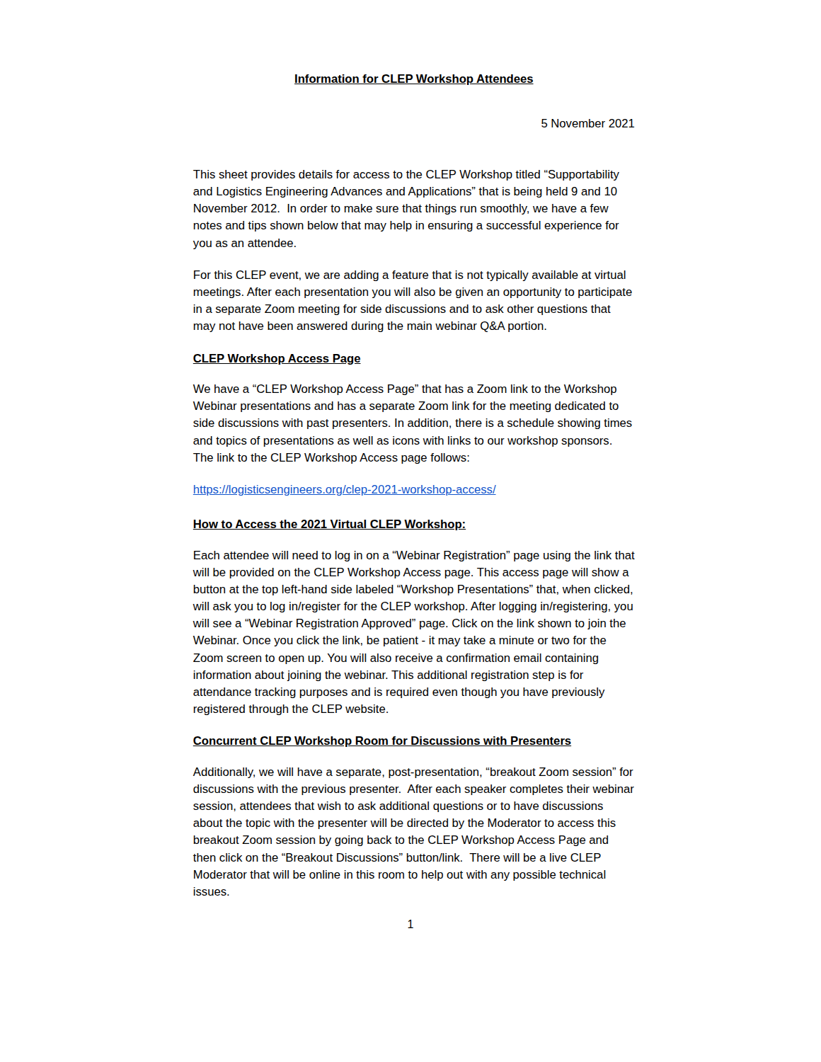Information for CLEP Workshop Attendees
5 November 2021
This sheet provides details for access to the CLEP Workshop titled “Supportability and Logistics Engineering Advances and Applications” that is being held 9 and 10 November 2012. In order to make sure that things run smoothly, we have a few notes and tips shown below that may help in ensuring a successful experience for you as an attendee.
For this CLEP event, we are adding a feature that is not typically available at virtual meetings. After each presentation you will also be given an opportunity to participate in a separate Zoom meeting for side discussions and to ask other questions that may not have been answered during the main webinar Q&A portion.
CLEP Workshop Access Page
We have a “CLEP Workshop Access Page” that has a Zoom link to the Workshop Webinar presentations and has a separate Zoom link for the meeting dedicated to side discussions with past presenters. In addition, there is a schedule showing times and topics of presentations as well as icons with links to our workshop sponsors. The link to the CLEP Workshop Access page follows:
https://logisticsengineers.org/clep-2021-workshop-access/
How to Access the 2021 Virtual CLEP Workshop:
Each attendee will need to log in on a “Webinar Registration” page using the link that will be provided on the CLEP Workshop Access page. This access page will show a button at the top left-hand side labeled “Workshop Presentations” that, when clicked, will ask you to log in/register for the CLEP workshop. After logging in/registering, you will see a “Webinar Registration Approved” page. Click on the link shown to join the Webinar. Once you click the link, be patient - it may take a minute or two for the Zoom screen to open up. You will also receive a confirmation email containing information about joining the webinar. This additional registration step is for attendance tracking purposes and is required even though you have previously registered through the CLEP website.
Concurrent CLEP Workshop Room for Discussions with Presenters
Additionally, we will have a separate, post-presentation, “breakout Zoom session” for discussions with the previous presenter. After each speaker completes their webinar session, attendees that wish to ask additional questions or to have discussions about the topic with the presenter will be directed by the Moderator to access this breakout Zoom session by going back to the CLEP Workshop Access Page and then click on the “Breakout Discussions” button/link. There will be a live CLEP Moderator that will be online in this room to help out with any possible technical issues.
1